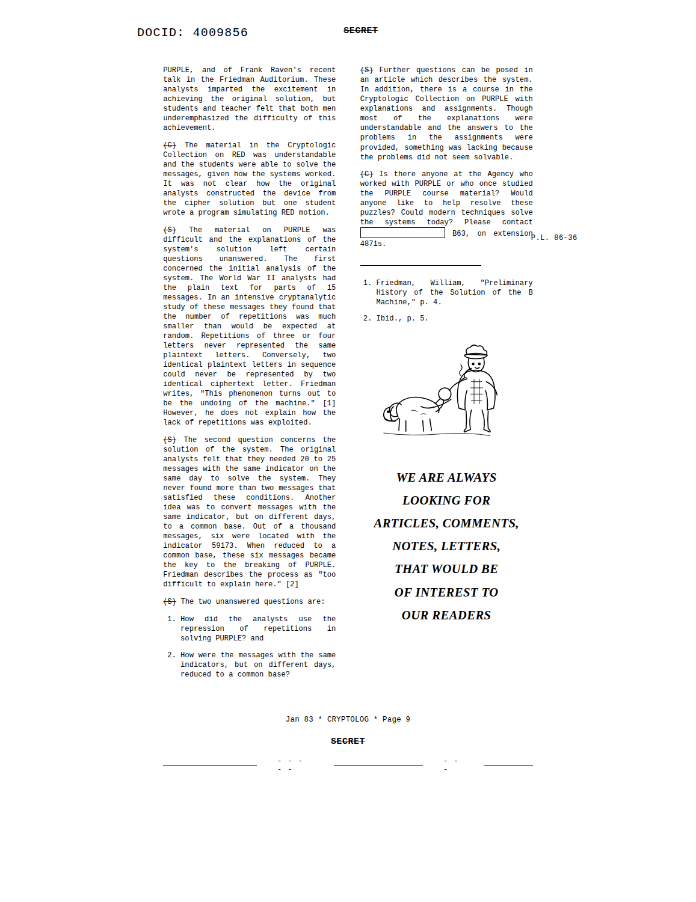DOCID: 4009856
SECRET
PURPLE, and of Frank Raven's recent talk in the Friedman Auditorium. These analysts imparted the excitement in achieving the original solution, but students and teacher felt that both men underemphasized the difficulty of this achievement.
(C) The material in the Cryptologic Collection on RED was understandable and the students were able to solve the messages, given how the systems worked. It was not clear how the original analysts constructed the device from the cipher solution but one student wrote a program simulating RED motion.
(S) The material on PURPLE was difficult and the explanations of the system's solution left certain questions unanswered. The first concerned the initial analysis of the system. The World War II analysts had the plain text for parts of 15 messages. In an intensive cryptanalytic study of these messages they found that the number of repetitions was much smaller than would be expected at random. Repetitions of three or four letters never represented the same plaintext letters. Conversely, two identical plaintext letters in sequence could never be represented by two identical ciphertext letter. Friedman writes, "This phenomenon turns out to be the undoing of the machine." [1] However, he does not explain how the lack of repetitions was exploited.
(S) The second question concerns the solution of the system. The original analysts felt that they needed 20 to 25 messages with the same indicator on the same day to solve the system. They never found more than two messages that satisfied these conditions. Another idea was to convert messages with the same indicator, but on different days, to a common base. Out of a thousand messages, six were located with the indicator 59173. When reduced to a common base, these six messages became the key to the breaking of PURPLE. Friedman describes the process as "too difficult to explain here." [2]
(S) The two unanswered questions are:
How did the analysts use the repression of repetitions in solving PURPLE? and
How were the messages with the same indicators, but on different days, reduced to a common base?
(S) Further questions can be posed in an article which describes the system. In addition, there is a course in the Cryptologic Collection on PURPLE with explanations and assignments. Though most of the explanations were understandable and the answers to the problems in the assignments were provided, something was lacking because the problems did not seem solvable.
(C) Is there anyone at the Agency who worked with PURPLE or who once studied the PURPLE course material? Would anyone like to help resolve these puzzles? Could modern techniques solve the systems today? Please contact B63, on extension 4871s.
Friedman, William, "Preliminary History of the Solution of the B Machine," p. 4.
Ibid., p. 5.
WE ARE ALWAYS
LOOKING FOR
ARTICLES, COMMENTS,
NOTES, LETTERS,
THAT WOULD BE
OF INTEREST TO
OUR READERS
P.L. 86-36
Jan 83 * CRYPTOLOG * Page 9
SECRET
- - - - -
- - -